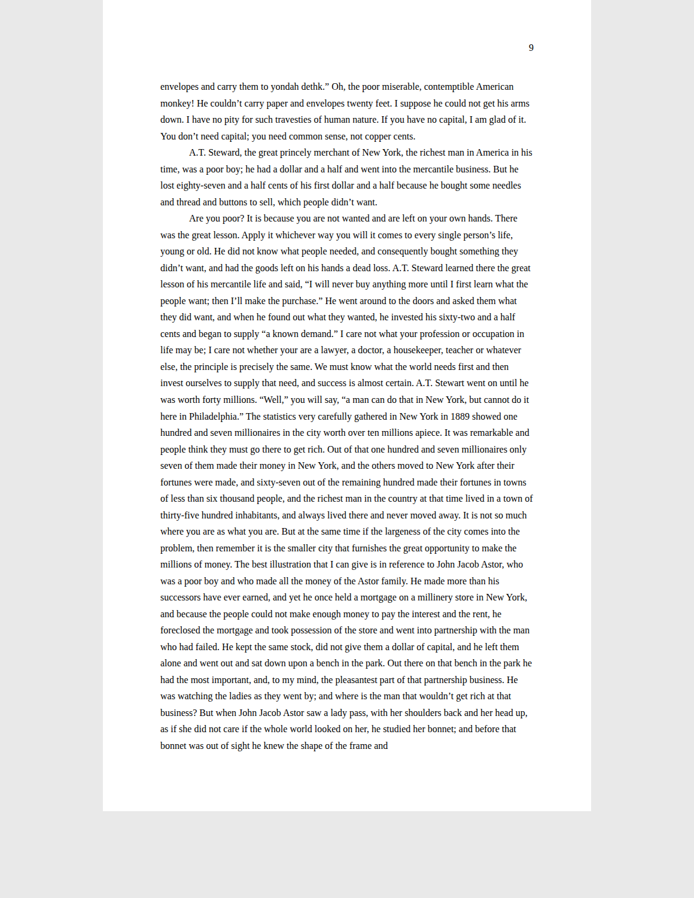9
envelopes and carry them to yondah dethk.” Oh, the poor miserable, contemptible American monkey! He couldn’t carry paper and envelopes twenty feet. I suppose he could not get his arms down. I have no pity for such travesties of human nature. If you have no capital, I am glad of it. You don’t need capital; you need common sense, not copper cents.
A.T. Steward, the great princely merchant of New York, the richest man in America in his time, was a poor boy; he had a dollar and a half and went into the mercantile business. But he lost eighty-seven and a half cents of his first dollar and a half because he bought some needles and thread and buttons to sell, which people didn’t want.
Are you poor? It is because you are not wanted and are left on your own hands. There was the great lesson. Apply it whichever way you will it comes to every single person’s life, young or old. He did not know what people needed, and consequently bought something they didn’t want, and had the goods left on his hands a dead loss. A.T. Steward learned there the great lesson of his mercantile life and said, “I will never buy anything more until I first learn what the people want; then I’ll make the purchase.” He went around to the doors and asked them what they did want, and when he found out what they wanted, he invested his sixty-two and a half cents and began to supply “a known demand.” I care not what your profession or occupation in life may be; I care not whether your are a lawyer, a doctor, a housekeeper, teacher or whatever else, the principle is precisely the same. We must know what the world needs first and then invest ourselves to supply that need, and success is almost certain. A.T. Stewart went on until he was worth forty millions. “Well,” you will say, “a man can do that in New York, but cannot do it here in Philadelphia.” The statistics very carefully gathered in New York in 1889 showed one hundred and seven millionaires in the city worth over ten millions apiece. It was remarkable and people think they must go there to get rich. Out of that one hundred and seven millionaires only seven of them made their money in New York, and the others moved to New York after their fortunes were made, and sixty-seven out of the remaining hundred made their fortunes in towns of less than six thousand people, and the richest man in the country at that time lived in a town of thirty-five hundred inhabitants, and always lived there and never moved away. It is not so much where you are as what you are. But at the same time if the largeness of the city comes into the problem, then remember it is the smaller city that furnishes the great opportunity to make the millions of money. The best illustration that I can give is in reference to John Jacob Astor, who was a poor boy and who made all the money of the Astor family. He made more than his successors have ever earned, and yet he once held a mortgage on a millinery store in New York, and because the people could not make enough money to pay the interest and the rent, he foreclosed the mortgage and took possession of the store and went into partnership with the man who had failed. He kept the same stock, did not give them a dollar of capital, and he left them alone and went out and sat down upon a bench in the park. Out there on that bench in the park he had the most important, and, to my mind, the pleasantest part of that partnership business. He was watching the ladies as they went by; and where is the man that wouldn’t get rich at that business? But when John Jacob Astor saw a lady pass, with her shoulders back and her head up, as if she did not care if the whole world looked on her, he studied her bonnet; and before that bonnet was out of sight he knew the shape of the frame and